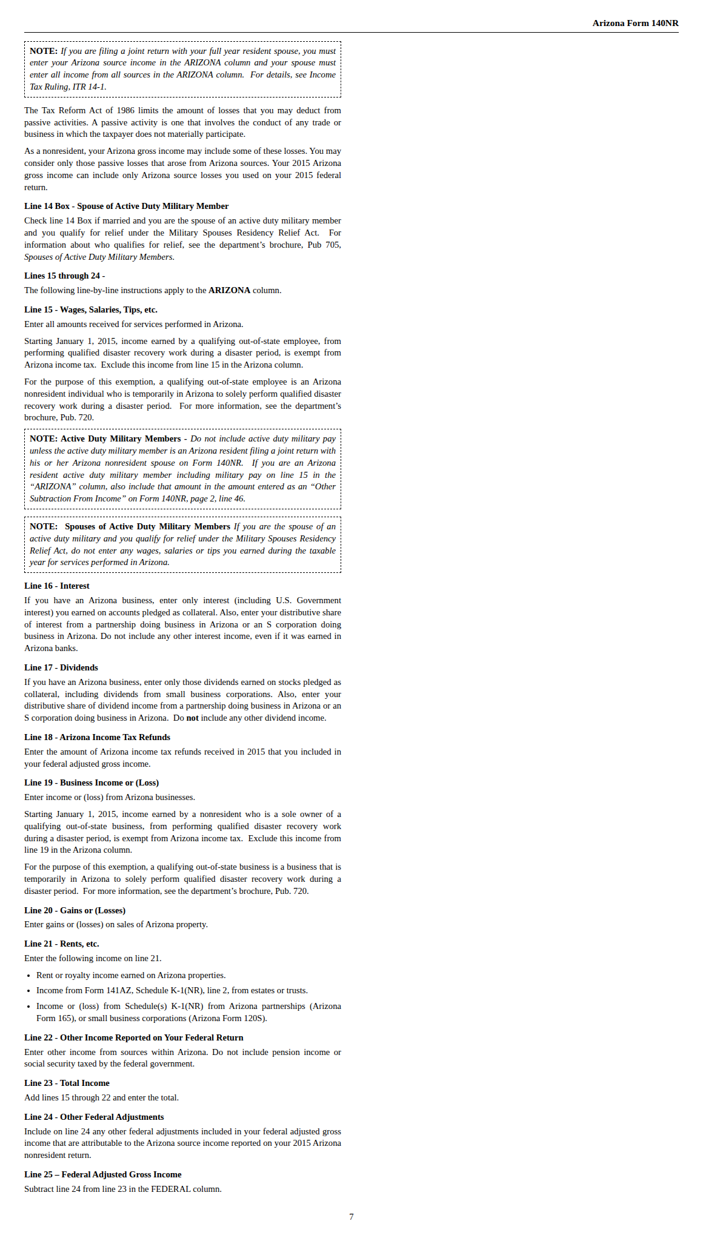Arizona Form 140NR
NOTE: If you are filing a joint return with your full year resident spouse, you must enter your Arizona source income in the ARIZONA column and your spouse must enter all income from all sources in the ARIZONA column. For details, see Income Tax Ruling, ITR 14-1.
The Tax Reform Act of 1986 limits the amount of losses that you may deduct from passive activities. A passive activity is one that involves the conduct of any trade or business in which the taxpayer does not materially participate.
As a nonresident, your Arizona gross income may include some of these losses. You may consider only those passive losses that arose from Arizona sources. Your 2015 Arizona gross income can include only Arizona source losses you used on your 2015 federal return.
Line 14 Box - Spouse of Active Duty Military Member
Check line 14 Box if married and you are the spouse of an active duty military member and you qualify for relief under the Military Spouses Residency Relief Act. For information about who qualifies for relief, see the department’s brochure, Pub 705, Spouses of Active Duty Military Members.
Lines 15 through 24 -
The following line-by-line instructions apply to the ARIZONA column.
Line 15 - Wages, Salaries, Tips, etc.
Enter all amounts received for services performed in Arizona.
Starting January 1, 2015, income earned by a qualifying out-of-state employee, from performing qualified disaster recovery work during a disaster period, is exempt from Arizona income tax. Exclude this income from line 15 in the Arizona column.
For the purpose of this exemption, a qualifying out-of-state employee is an Arizona nonresident individual who is temporarily in Arizona to solely perform qualified disaster recovery work during a disaster period. For more information, see the department’s brochure, Pub. 720.
NOTE: Active Duty Military Members - Do not include active duty military pay unless the active duty military member is an Arizona resident filing a joint return with his or her Arizona nonresident spouse on Form 140NR. If you are an Arizona resident active duty military member including military pay on line 15 in the “ARIZONA” column, also include that amount in the amount entered as an “Other Subtraction From Income” on Form 140NR, page 2, line 46.
NOTE: Spouses of Active Duty Military Members If you are the spouse of an active duty military and you qualify for relief under the Military Spouses Residency Relief Act, do not enter any wages, salaries or tips you earned during the taxable year for services performed in Arizona.
Line 16 - Interest
If you have an Arizona business, enter only interest (including U.S. Government interest) you earned on accounts pledged as collateral. Also, enter your distributive share of interest from a partnership doing business in Arizona or an S corporation doing business in Arizona. Do not include any other interest income, even if it was earned in Arizona banks.
Line 17 - Dividends
If you have an Arizona business, enter only those dividends earned on stocks pledged as collateral, including dividends from small business corporations. Also, enter your distributive share of dividend income from a partnership doing business in Arizona or an S corporation doing business in Arizona. Do not include any other dividend income.
Line 18 - Arizona Income Tax Refunds
Enter the amount of Arizona income tax refunds received in 2015 that you included in your federal adjusted gross income.
Line 19 - Business Income or (Loss)
Enter income or (loss) from Arizona businesses.
Starting January 1, 2015, income earned by a nonresident who is a sole owner of a qualifying out-of-state business, from performing qualified disaster recovery work during a disaster period, is exempt from Arizona income tax. Exclude this income from line 19 in the Arizona column.
For the purpose of this exemption, a qualifying out-of-state business is a business that is temporarily in Arizona to solely perform qualified disaster recovery work during a disaster period. For more information, see the department’s brochure, Pub. 720.
Line 20 - Gains or (Losses)
Enter gains or (losses) on sales of Arizona property.
Line 21 - Rents, etc.
Enter the following income on line 21.
Rent or royalty income earned on Arizona properties.
Income from Form 141AZ, Schedule K-1(NR), line 2, from estates or trusts.
Income or (loss) from Schedule(s) K-1(NR) from Arizona partnerships (Arizona Form 165), or small business corporations (Arizona Form 120S).
Line 22 - Other Income Reported on Your Federal Return
Enter other income from sources within Arizona. Do not include pension income or social security taxed by the federal government.
Line 23 - Total Income
Add lines 15 through 22 and enter the total.
Line 24 - Other Federal Adjustments
Include on line 24 any other federal adjustments included in your federal adjusted gross income that are attributable to the Arizona source income reported on your 2015 Arizona nonresident return.
Line 25 – Federal Adjusted Gross Income
Subtract line 24 from line 23 in the FEDERAL column.
7